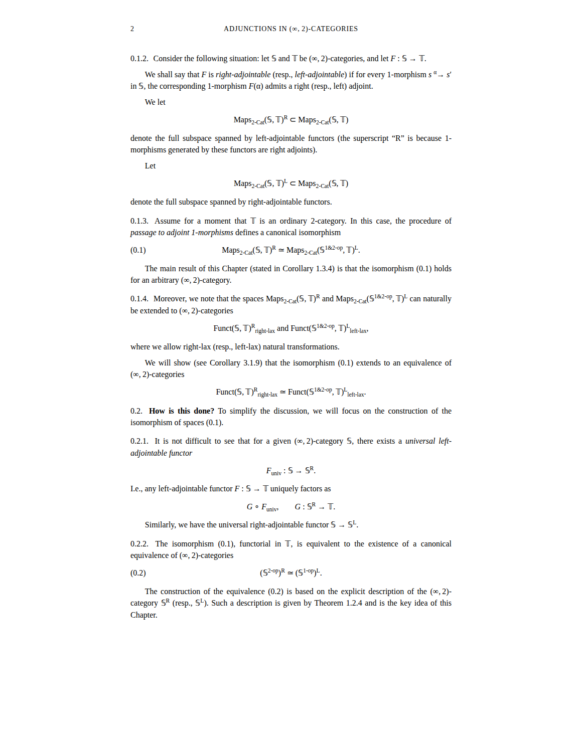2
Adjunctions in (∞, 2)-categories
0.1.2. Consider the following situation: let 𝕊 and 𝕋 be (∞, 2)-categories, and let F : 𝕊 → 𝕋.
We shall say that F is right-adjointable (resp., left-adjointable) if for every 1-morphism s α→ s′ in 𝕊, the corresponding 1-morphism F(α) admits a right (resp., left) adjoint.
We let
Maps2-Cat(𝕊, 𝕋)R ⊂ Maps2-Cat(𝕊, 𝕋)
denote the full subspace spanned by left-adjointable functors (the superscript “R” is because 1-morphisms generated by these functors are right adjoints).
Let
Maps2-Cat(𝕊, 𝕋)L ⊂ Maps2-Cat(𝕊, 𝕋)
denote the full subspace spanned by right-adjointable functors.
0.1.3. Assume for a moment that 𝕋 is an ordinary 2-category. In this case, the procedure of passage to adjoint 1-morphisms defines a canonical isomorphism
(0.1) Maps2-Cat(𝕊, 𝕋)R ≃ Maps2-Cat(𝕊1&2-op, 𝕋)L.
The main result of this Chapter (stated in Corollary 1.3.4) is that the isomorphism (0.1) holds for an arbitrary (∞, 2)-category.
0.1.4. Moreover, we note that the spaces Maps2-Cat(𝕊, 𝕋)R and Maps2-Cat(𝕊1&2-op, 𝕋)L can naturally be extended to (∞, 2)-categories
Funct(𝕊, 𝕋)Rright-lax and Funct(𝕊1&2-op, 𝕋)Lleft-lax,
where we allow right-lax (resp., left-lax) natural transformations.
We will show (see Corollary 3.1.9) that the isomorphism (0.1) extends to an equivalence of (∞, 2)-categories
Funct(𝕊, 𝕋)Rright-lax ≃ Funct(𝕊1&2-op, 𝕋)Lleft-lax.
0.2. How is this done? To simplify the discussion, we will focus on the construction of the isomorphism of spaces (0.1).
0.2.1. It is not difficult to see that for a given (∞, 2)-category 𝕊, there exists a universal left-adjointable functor
Funiv : 𝕊 → 𝕊R.
I.e., any left-adjointable functor F : 𝕊 → 𝕋 uniquely factors as
G ∘ Funiv,  G : 𝕊R → 𝕋.
Similarly, we have the universal right-adjointable functor 𝕊 → 𝕊L.
0.2.2. The isomorphism (0.1), functorial in 𝕋, is equivalent to the existence of a canonical equivalence of (∞, 2)-categories
(0.2) (𝕊2-op)R ≃ (𝕊1-op)L.
The construction of the equivalence (0.2) is based on the explicit description of the (∞, 2)-category 𝕊R (resp., 𝕊L). Such a description is given by Theorem 1.2.4 and is the key idea of this Chapter.